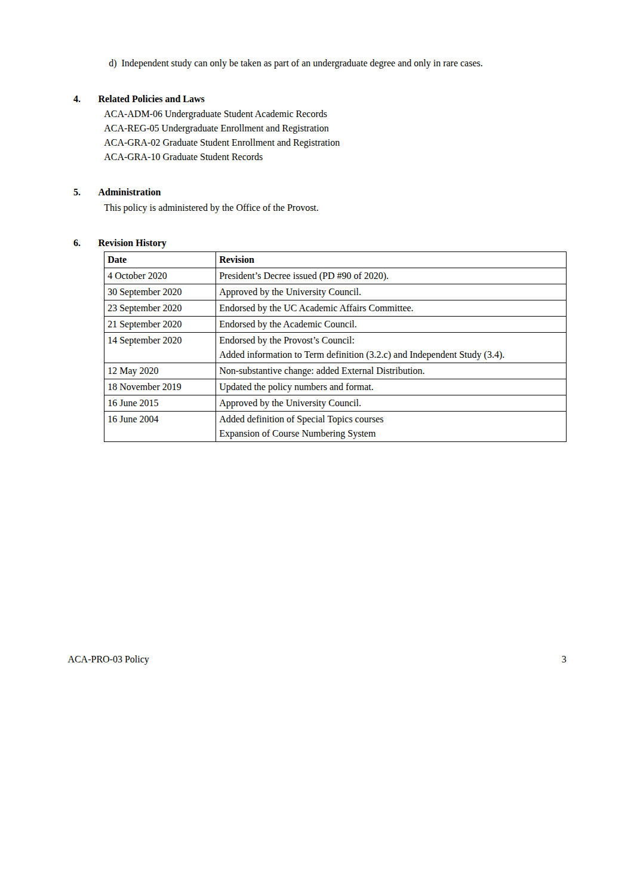d) Independent study can only be taken as part of an undergraduate degree and only in rare cases.
4. Related Policies and Laws
ACA-ADM-06 Undergraduate Student Academic Records
ACA-REG-05 Undergraduate Enrollment and Registration
ACA-GRA-02 Graduate Student Enrollment and Registration
ACA-GRA-10 Graduate Student Records
5. Administration
This policy is administered by the Office of the Provost.
6. Revision History
| Date | Revision |
| --- | --- |
| 4 October 2020 | President’s Decree issued (PD #90 of 2020). |
| 30 September 2020 | Approved by the University Council. |
| 23 September 2020 | Endorsed by the UC Academic Affairs Committee. |
| 21 September 2020 | Endorsed by the Academic Council. |
| 14 September 2020 | Endorsed by the Provost’s Council: Added information to Term definition (3.2.c) and Independent Study (3.4). |
| 12 May 2020 | Non-substantive change: added External Distribution. |
| 18 November 2019 | Updated the policy numbers and format. |
| 16 June 2015 | Approved by the University Council. |
| 16 June 2004 | Added definition of Special Topics courses Expansion of Course Numbering System |
ACA-PRO-03 Policy 3